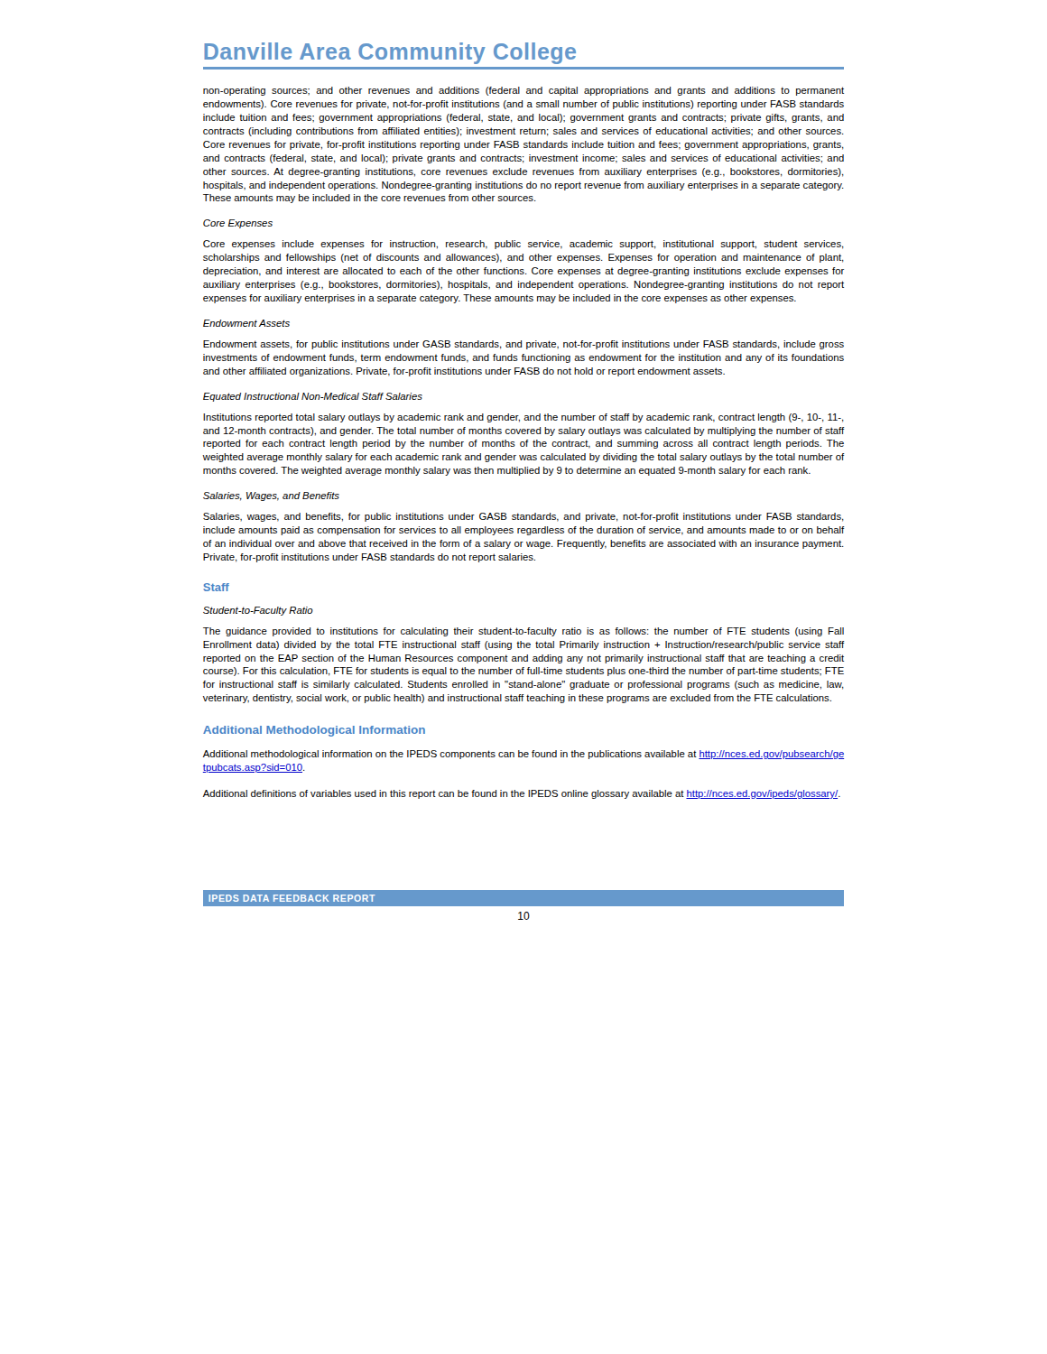Danville Area Community College
non-operating sources; and other revenues and additions (federal and capital appropriations and grants and additions to permanent endowments). Core revenues for private, not-for-profit institutions (and a small number of public institutions) reporting under FASB standards include tuition and fees; government appropriations (federal, state, and local); government grants and contracts; private gifts, grants, and contracts (including contributions from affiliated entities); investment return; sales and services of educational activities; and other sources. Core revenues for private, for-profit institutions reporting under FASB standards include tuition and fees; government appropriations, grants, and contracts (federal, state, and local); private grants and contracts; investment income; sales and services of educational activities; and other sources. At degree-granting institutions, core revenues exclude revenues from auxiliary enterprises (e.g., bookstores, dormitories), hospitals, and independent operations. Nondegree-granting institutions do no report revenue from auxiliary enterprises in a separate category. These amounts may be included in the core revenues from other sources.
Core Expenses
Core expenses include expenses for instruction, research, public service, academic support, institutional support, student services, scholarships and fellowships (net of discounts and allowances), and other expenses. Expenses for operation and maintenance of plant, depreciation, and interest are allocated to each of the other functions. Core expenses at degree-granting institutions exclude expenses for auxiliary enterprises (e.g., bookstores, dormitories), hospitals, and independent operations. Nondegree-granting institutions do not report expenses for auxiliary enterprises in a separate category. These amounts may be included in the core expenses as other expenses.
Endowment Assets
Endowment assets, for public institutions under GASB standards, and private, not-for-profit institutions under FASB standards, include gross investments of endowment funds, term endowment funds, and funds functioning as endowment for the institution and any of its foundations and other affiliated organizations. Private, for-profit institutions under FASB do not hold or report endowment assets.
Equated Instructional Non-Medical Staff Salaries
Institutions reported total salary outlays by academic rank and gender, and the number of staff by academic rank, contract length (9-, 10-, 11-, and 12-month contracts), and gender. The total number of months covered by salary outlays was calculated by multiplying the number of staff reported for each contract length period by the number of months of the contract, and summing across all contract length periods. The weighted average monthly salary for each academic rank and gender was calculated by dividing the total salary outlays by the total number of months covered. The weighted average monthly salary was then multiplied by 9 to determine an equated 9-month salary for each rank.
Salaries, Wages, and Benefits
Salaries, wages, and benefits, for public institutions under GASB standards, and private, not-for-profit institutions under FASB standards, include amounts paid as compensation for services to all employees regardless of the duration of service, and amounts made to or on behalf of an individual over and above that received in the form of a salary or wage. Frequently, benefits are associated with an insurance payment. Private, for-profit institutions under FASB standards do not report salaries.
Staff
Student-to-Faculty Ratio
The guidance provided to institutions for calculating their student-to-faculty ratio is as follows: the number of FTE students (using Fall Enrollment data) divided by the total FTE instructional staff (using the total Primarily instruction + Instruction/research/public service staff reported on the EAP section of the Human Resources component and adding any not primarily instructional staff that are teaching a credit course). For this calculation, FTE for students is equal to the number of full-time students plus one-third the number of part-time students; FTE for instructional staff is similarly calculated. Students enrolled in "stand-alone" graduate or professional programs (such as medicine, law, veterinary, dentistry, social work, or public health) and instructional staff teaching in these programs are excluded from the FTE calculations.
Additional Methodological Information
Additional methodological information on the IPEDS components can be found in the publications available at http://nces.ed.gov/pubsearch/getpubcats.asp?sid=010.
Additional definitions of variables used in this report can be found in the IPEDS online glossary available at http://nces.ed.gov/ipeds/glossary/.
IPEDS DATA FEEDBACK REPORT
10